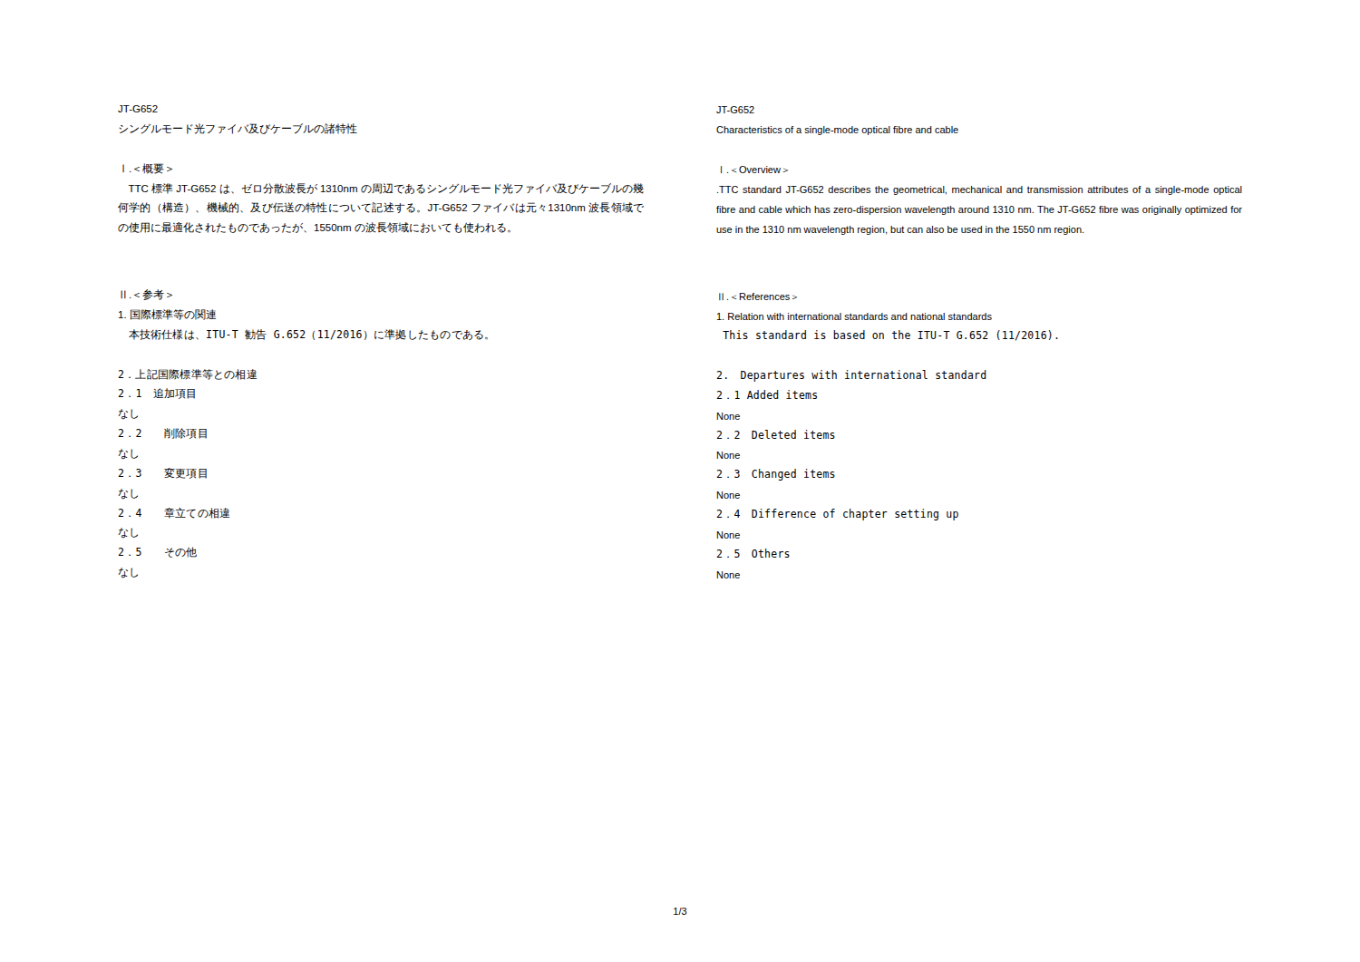JT-G652
シングルモード光ファイバ及びケーブルの諸特性
Ⅰ.＜概要＞
TTC 標準 JT-G652 は、ゼロ分散波長が 1310nm の周辺であるシングルモード光ファイバ及びケーブルの幾何学的（構造）、機械的、及び伝送の特性について記述する。JT-G652 ファイバは元々1310nm 波長領域での使用に最適化されたものであったが、1550nm の波長領域においても使われる。
Ⅱ.＜参考＞
1. 国際標準等の関連
本技術仕様は、ITU-T 勧告 G.652（11/2016）に準拠したものである。
2．上記国際標準等との相違
2．1　追加項目
なし
2．2　　削除項目
なし
2．3　　変更項目
なし
2．4　　章立ての相違
なし
2．5　　その他
なし
JT-G652
Characteristics of a single-mode optical fibre and cable
Ⅰ.＜Overview＞
.TTC standard JT-G652 describes the geometrical, mechanical and transmission attributes of a single-mode optical fibre and cable which has zero-dispersion wavelength around 1310 nm. The JT-G652 fibre was originally optimized for use in the 1310 nm wavelength region, but can also be used in the 1550 nm region.
Ⅱ.＜References＞
1. Relation with international standards and national standards
This standard is based on the ITU-T G.652 (11/2016).
2.　Departures with international standard
2．1 Added items
None
2．2　Deleted items
None
2．3　Changed items
None
2．4　Difference of chapter setting up
None
2．5　Others
None
1/3